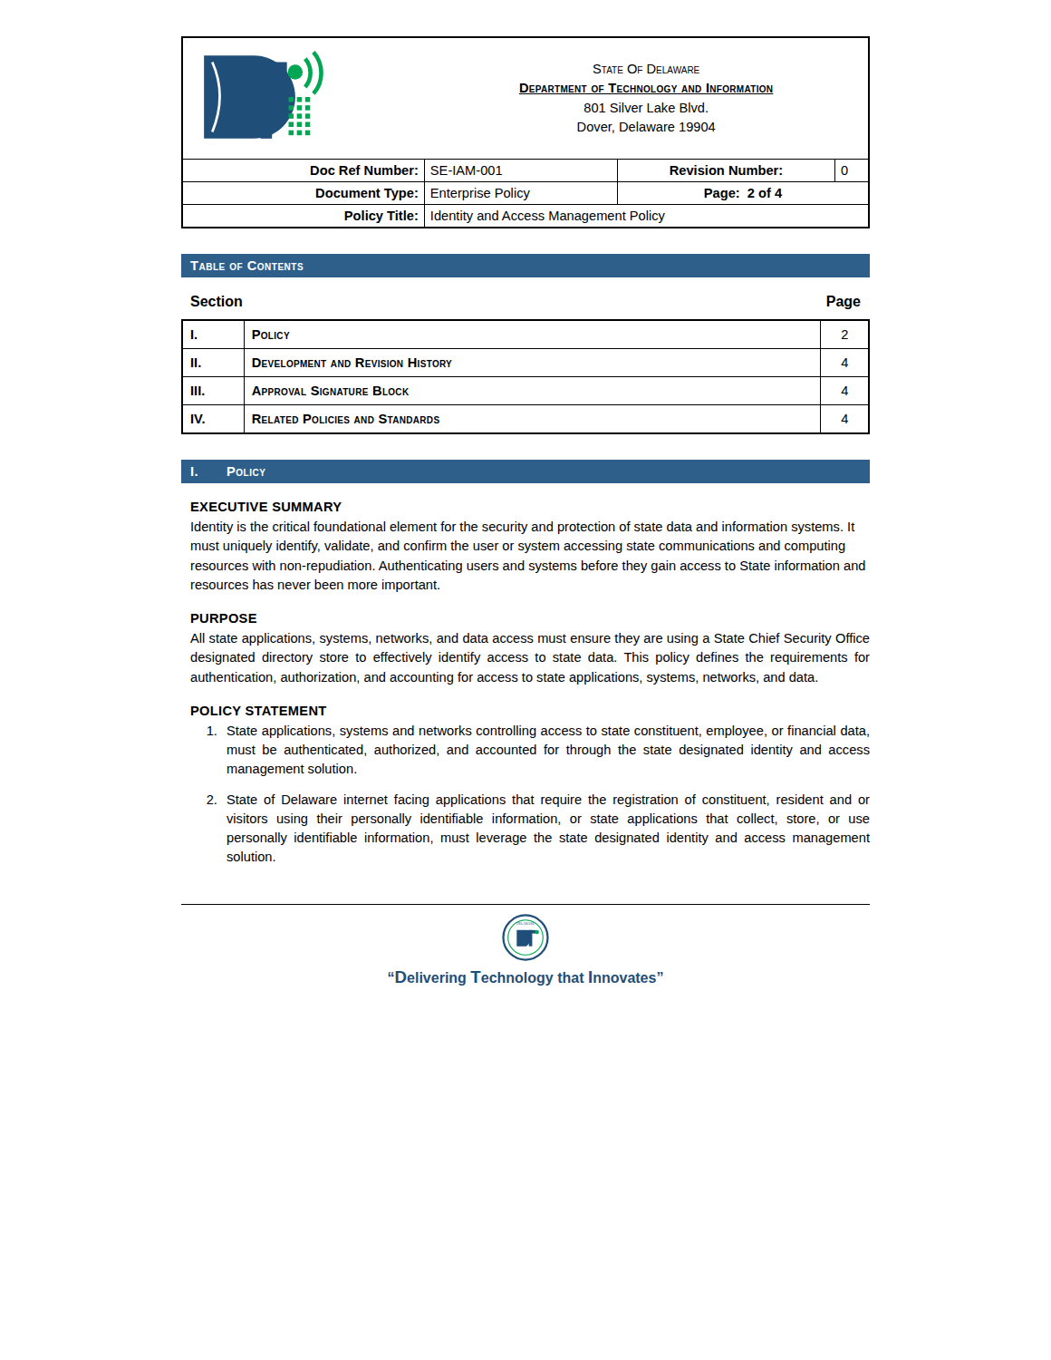| | State Of Delaware Department of Technology and Information 801 Silver Lake Blvd. Dover, Delaware 19904 |
| Doc Ref Number: | SE-IAM-001 | Revision Number: | 0 |
| Document Type: | Enterprise Policy | Page: 2 of 4 |
| Policy Title: | Identity and Access Management Policy |
Table of Contents
Section Page
| I. | Policy | 2 |
| II. | Development and Revision History | 4 |
| III. | Approval Signature Block | 4 |
| IV. | Related Policies and Standards | 4 |
I. Policy
EXECUTIVE SUMMARY
Identity is the critical foundational element for the security and protection of state data and information systems. It must uniquely identify, validate, and confirm the user or system accessing state communications and computing resources with non-repudiation. Authenticating users and systems before they gain access to State information and resources has never been more important.
PURPOSE
All state applications, systems, networks, and data access must ensure they are using a State Chief Security Office designated directory store to effectively identify access to state data. This policy defines the requirements for authentication, authorization, and accounting for access to state applications, systems, networks, and data.
POLICY STATEMENT
State applications, systems and networks controlling access to state constituent, employee, or financial data, must be authenticated, authorized, and accounted for through the state designated identity and access management solution.
State of Delaware internet facing applications that require the registration of constituent, resident and or visitors using their personally identifiable information, or state applications that collect, store, or use personally identifiable information, must leverage the state designated identity and access management solution.
“Delivering Technology that Innovates”